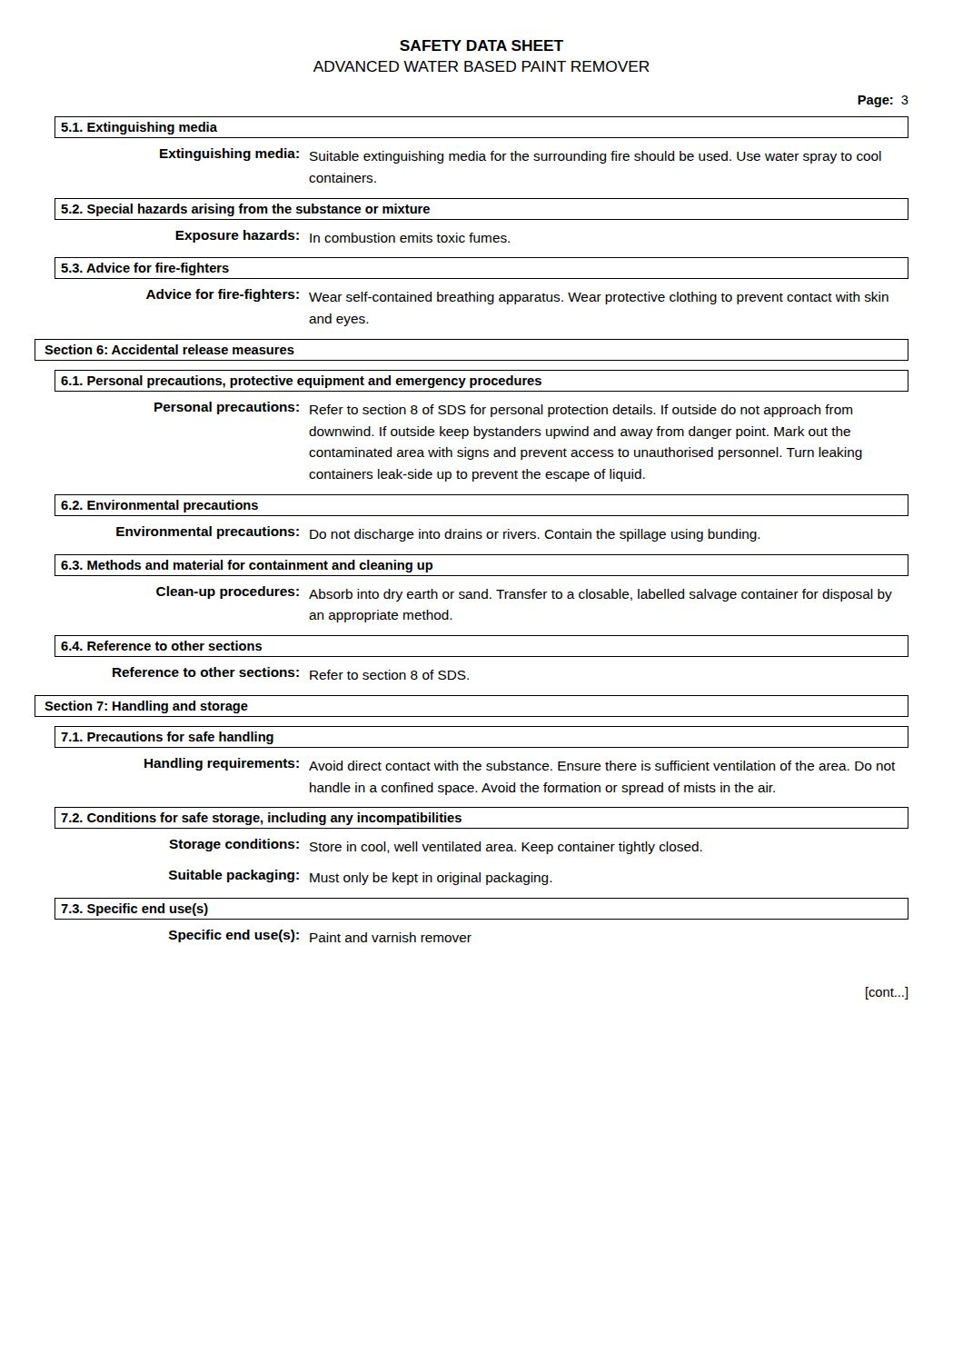SAFETY DATA SHEET
ADVANCED WATER BASED PAINT REMOVER
Page: 3
5.1. Extinguishing media
Extinguishing media:
Suitable extinguishing media for the surrounding fire should be used. Use water spray to cool containers.
5.2. Special hazards arising from the substance or mixture
Exposure hazards:
In combustion emits toxic fumes.
5.3. Advice for fire-fighters
Advice for fire-fighters:
Wear self-contained breathing apparatus. Wear protective clothing to prevent contact with skin and eyes.
Section 6: Accidental release measures
6.1. Personal precautions, protective equipment and emergency procedures
Personal precautions:
Refer to section 8 of SDS for personal protection details. If outside do not approach from downwind. If outside keep bystanders upwind and away from danger point. Mark out the contaminated area with signs and prevent access to unauthorised personnel. Turn leaking containers leak-side up to prevent the escape of liquid.
6.2. Environmental precautions
Environmental precautions:
Do not discharge into drains or rivers. Contain the spillage using bunding.
6.3. Methods and material for containment and cleaning up
Clean-up procedures:
Absorb into dry earth or sand. Transfer to a closable, labelled salvage container for disposal by an appropriate method.
6.4. Reference to other sections
Reference to other sections:
Refer to section 8 of SDS.
Section 7: Handling and storage
7.1. Precautions for safe handling
Handling requirements:
Avoid direct contact with the substance. Ensure there is sufficient ventilation of the area. Do not handle in a confined space. Avoid the formation or spread of mists in the air.
7.2. Conditions for safe storage, including any incompatibilities
Storage conditions:
Store in cool, well ventilated area. Keep container tightly closed.
Suitable packaging:
Must only be kept in original packaging.
7.3. Specific end use(s)
Specific end use(s):
Paint and varnish remover
[cont...]